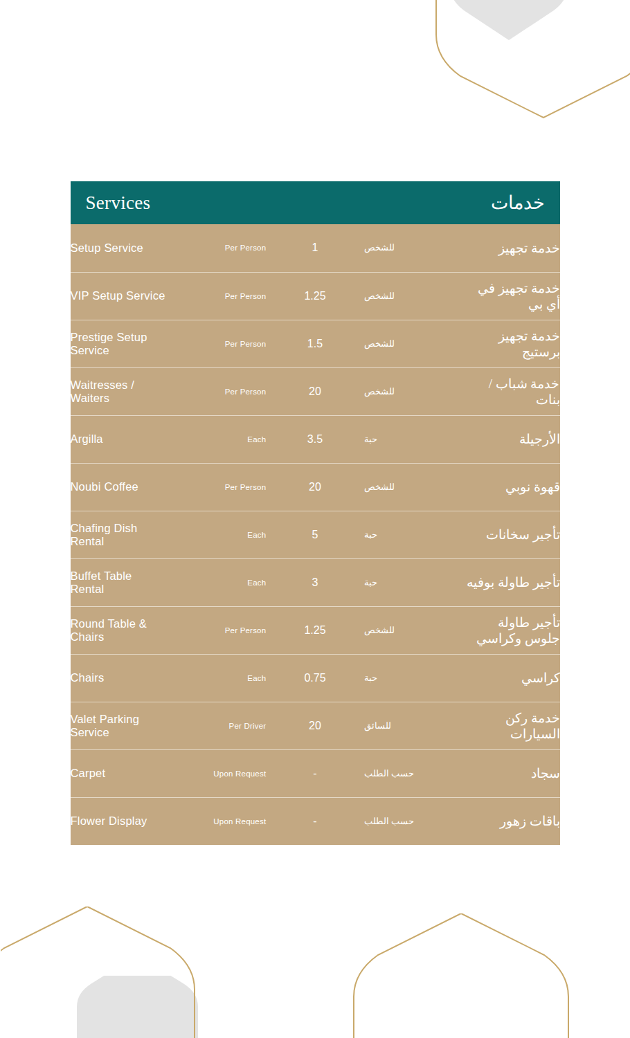| Services | خدمات |
| --- | --- |
| Setup Service | Per Person | 1 | للشخص | خدمة تجهيز |
| VIP Setup Service | Per Person | 1.25 | للشخص | خدمة تجهيز في أي بي |
| Prestige Setup Service | Per Person | 1.5 | للشخص | خدمة تجهيز برستيج |
| Waitresses / Waiters | Per Person | 20 | للشخص | خدمة شباب / بنات |
| Argilla | Each | 3.5 | حبة | الأرجيلة |
| Noubi Coffee | Per Person | 20 | للشخص | قهوة نوبي |
| Chafing Dish Rental | Each | 5 | حبة | تأجير سخانات |
| Buffet Table Rental | Each | 3 | حبة | تأجير طاولة بوفيه |
| Round Table & Chairs | Per Person | 1.25 | للشخص | تأجير طاولة جلوس وكراسي |
| Chairs | Each | 0.75 | حبة | كراسي |
| Valet Parking Service | Per Driver | 20 | للسائق | خدمة ركن السيارات |
| Carpet | Upon Request | - | حسب الطلب | سجاد |
| Flower Display | Upon Request | - | حسب الطلب | باقات زهور |